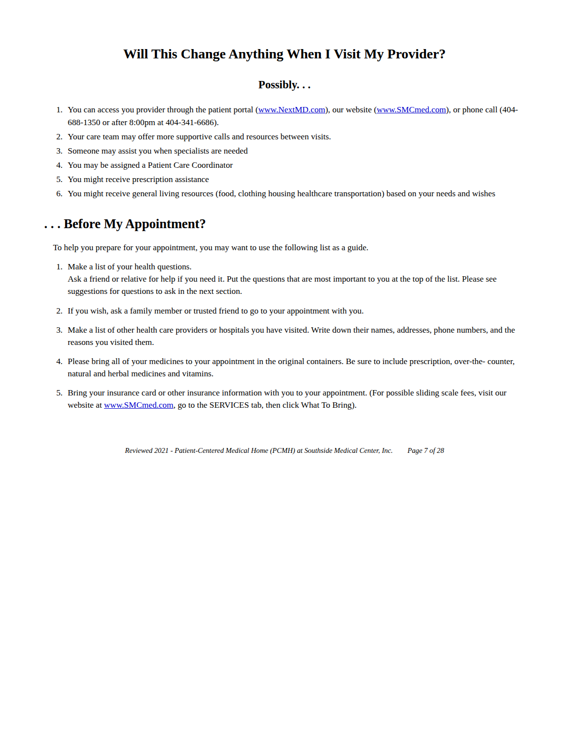Will This Change Anything When I Visit My Provider?
Possibly. . .
You can access you provider through the patient portal (www.NextMD.com), our website (www.SMCmed.com), or phone call (404-688-1350 or after 8:00pm at 404-341-6686).
Your care team may offer more supportive calls and resources between visits.
Someone may assist you when specialists are needed
You may be assigned a Patient Care Coordinator
You might receive prescription assistance
You might receive general living resources (food, clothing housing healthcare transportation) based on your needs and wishes
. . . Before My Appointment?
To help you prepare for your appointment, you may want to use the following list as a guide.
Make a list of your health questions.
Ask a friend or relative for help if you need it. Put the questions that are most important to you at the top of the list. Please see suggestions for questions to ask in the next section.
If you wish, ask a family member or trusted friend to go to your appointment with you.
Make a list of other health care providers or hospitals you have visited. Write down their names, addresses, phone numbers, and the reasons you visited them.
Please bring all of your medicines to your appointment in the original containers. Be sure to include prescription, over-the- counter, natural and herbal medicines and vitamins.
Bring your insurance card or other insurance information with you to your appointment. (For possible sliding scale fees, visit our website at www.SMCmed.com, go to the SERVICES tab, then click What To Bring).
Reviewed 2021 - Patient-Centered Medical Home (PCMH) at Southside Medical Center, Inc.Page 7 of 28